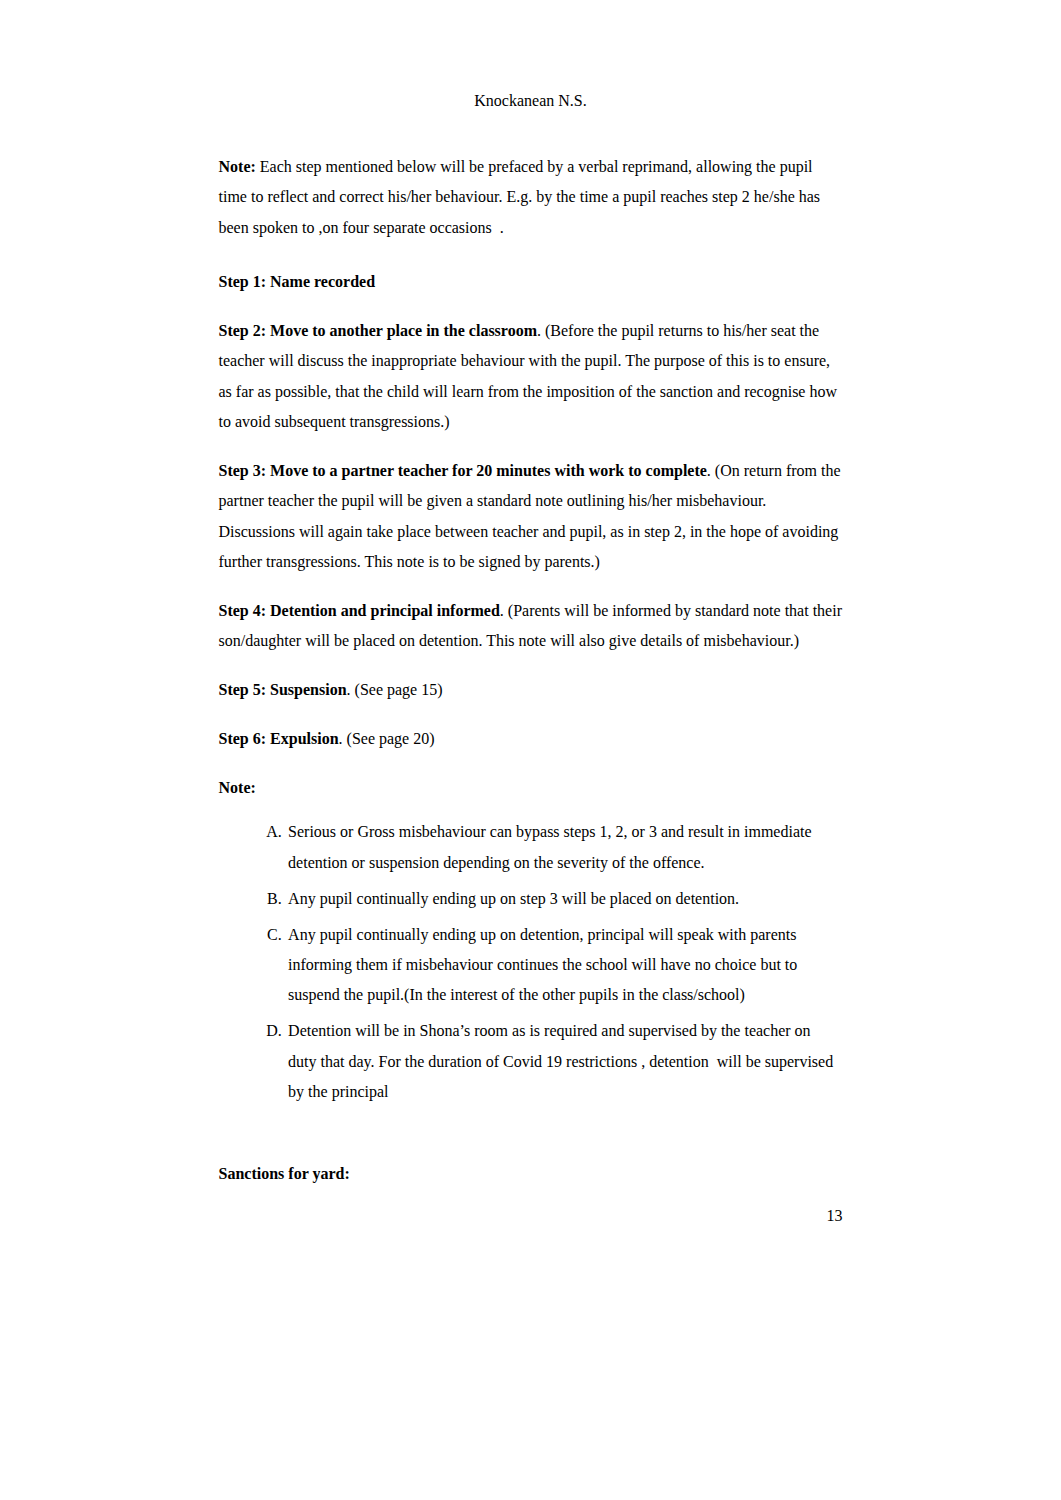Knockanean N.S.
Note: Each step mentioned below will be prefaced by a verbal reprimand, allowing the pupil time to reflect and correct his/her behaviour. E.g. by the time a pupil reaches step 2 he/she has been spoken to ,on four separate occasions .
Step 1: Name recorded
Step 2: Move to another place in the classroom. (Before the pupil returns to his/her seat the teacher will discuss the inappropriate behaviour with the pupil. The purpose of this is to ensure, as far as possible, that the child will learn from the imposition of the sanction and recognise how to avoid subsequent transgressions.)
Step 3: Move to a partner teacher for 20 minutes with work to complete. (On return from the partner teacher the pupil will be given a standard note outlining his/her misbehaviour. Discussions will again take place between teacher and pupil, as in step 2, in the hope of avoiding further transgressions. This note is to be signed by parents.)
Step 4: Detention and principal informed. (Parents will be informed by standard note that their son/daughter will be placed on detention. This note will also give details of misbehaviour.)
Step 5: Suspension. (See page 15)
Step 6: Expulsion. (See page 20)
Note:
Serious or Gross misbehaviour can bypass steps 1, 2, or 3 and result in immediate detention or suspension depending on the severity of the offence.
Any pupil continually ending up on step 3 will be placed on detention.
Any pupil continually ending up on detention, principal will speak with parents informing them if misbehaviour continues the school will have no choice but to suspend the pupil.(In the interest of the other pupils in the class/school)
Detention will be in Shona’s room as is required and supervised by the teacher on duty that day. For the duration of Covid 19 restrictions , detention will be supervised by the principal
Sanctions for yard:
13